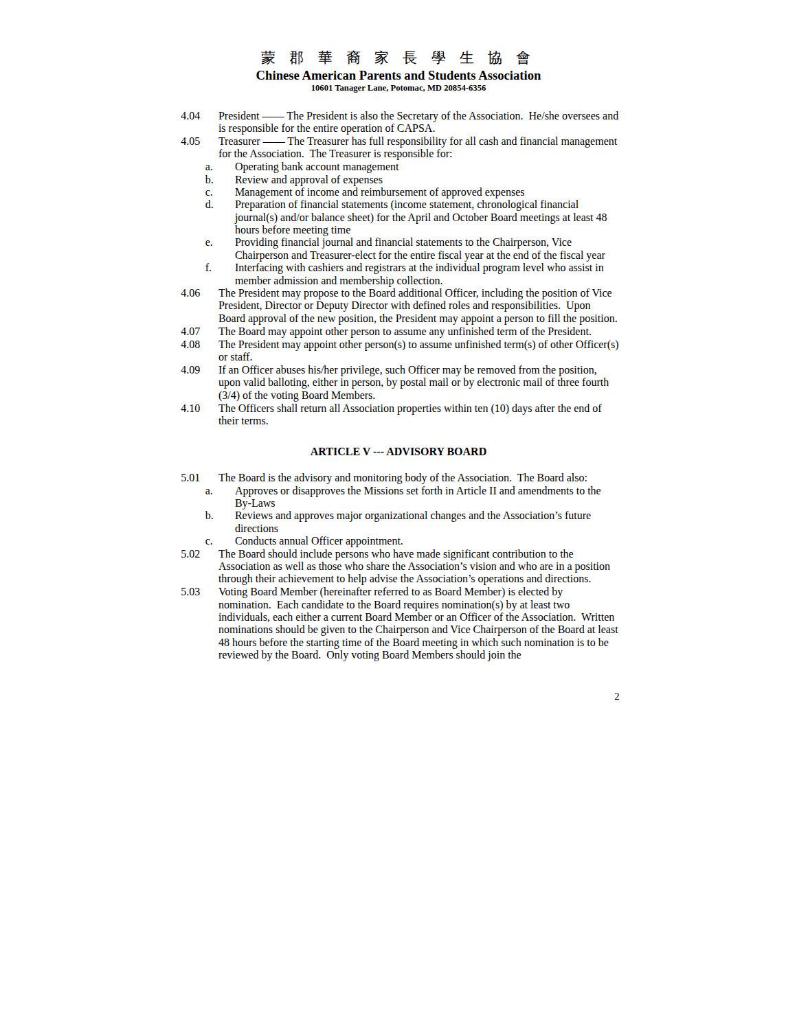蒙 郡 華 裔 家 長 學 生 協 會
Chinese American Parents and Students Association
10601 Tanager Lane, Potomac, MD 20854-6356
4.04
President —— The President is also the Secretary of the Association. He/she oversees and is responsible for the entire operation of CAPSA.
4.05
Treasurer —— The Treasurer has full responsibility for all cash and financial management for the Association. The Treasurer is responsible for:
a.
Operating bank account management
b.
Review and approval of expenses
c.
Management of income and reimbursement of approved expenses
d.
Preparation of financial statements (income statement, chronological financial journal(s) and/or balance sheet) for the April and October Board meetings at least 48 hours before meeting time
e.
Providing financial journal and financial statements to the Chairperson, Vice Chairperson and Treasurer-elect for the entire fiscal year at the end of the fiscal year
f.
Interfacing with cashiers and registrars at the individual program level who assist in member admission and membership collection.
4.06
The President may propose to the Board additional Officer, including the position of Vice President, Director or Deputy Director with defined roles and responsibilities. Upon Board approval of the new position, the President may appoint a person to fill the position.
4.07
The Board may appoint other person to assume any unfinished term of the President.
4.08
The President may appoint other person(s) to assume unfinished term(s) of other Officer(s) or staff.
4.09
If an Officer abuses his/her privilege, such Officer may be removed from the position, upon valid balloting, either in person, by postal mail or by electronic mail of three fourth (3/4) of the voting Board Members.
4.10
The Officers shall return all Association properties within ten (10) days after the end of their terms.
ARTICLE V --- ADVISORY BOARD
5.01
The Board is the advisory and monitoring body of the Association. The Board also:
a.
Approves or disapproves the Missions set forth in Article II and amendments to the By-Laws
b.
Reviews and approves major organizational changes and the Association’s future directions
c.
Conducts annual Officer appointment.
5.02
The Board should include persons who have made significant contribution to the Association as well as those who share the Association’s vision and who are in a position through their achievement to help advise the Association’s operations and directions.
5.03
Voting Board Member (hereinafter referred to as Board Member) is elected by nomination. Each candidate to the Board requires nomination(s) by at least two individuals, each either a current Board Member or an Officer of the Association. Written nominations should be given to the Chairperson and Vice Chairperson of the Board at least 48 hours before the starting time of the Board meeting in which such nomination is to be reviewed by the Board. Only voting Board Members should join the
2